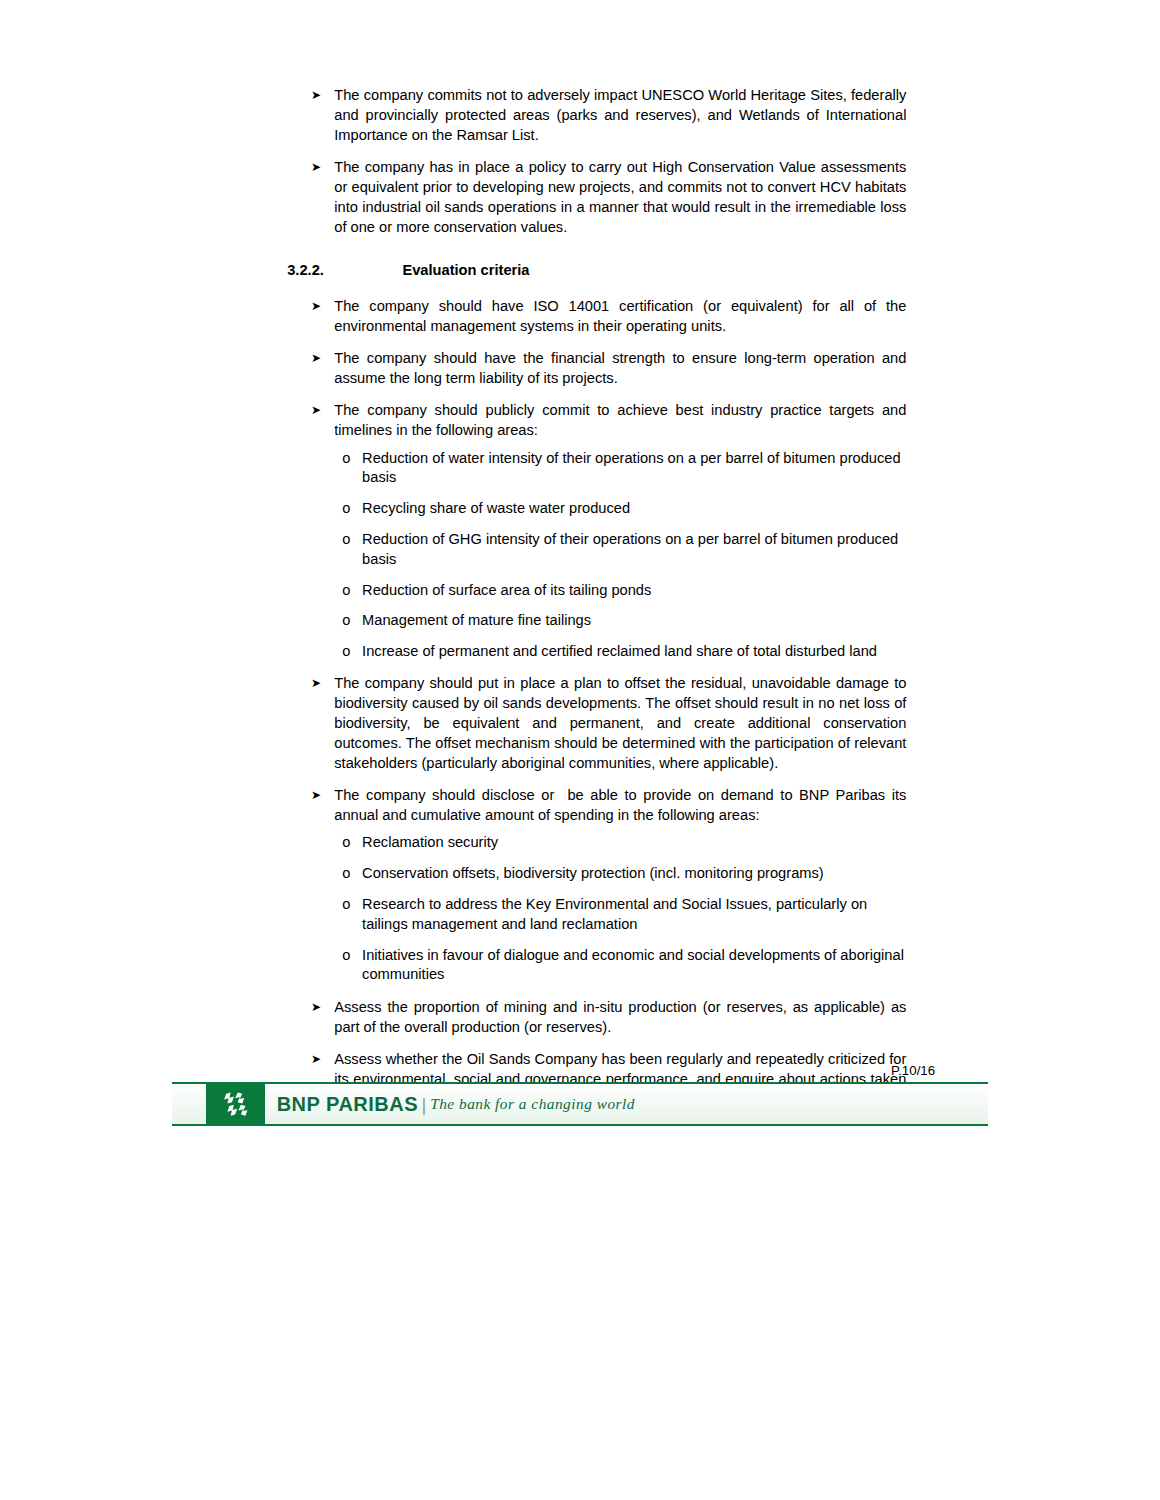The company commits not to adversely impact UNESCO World Heritage Sites, federally and provincially protected areas (parks and reserves), and Wetlands of International Importance on the Ramsar List.
The company has in place a policy to carry out High Conservation Value assessments or equivalent prior to developing new projects, and commits not to convert HCV habitats into industrial oil sands operations in a manner that would result in the irremediable loss of one or more conservation values.
3.2.2.
Evaluation criteria
The company should have ISO 14001 certification (or equivalent) for all of the environmental management systems in their operating units.
The company should have the financial strength to ensure long-term operation and assume the long term liability of its projects.
The company should publicly commit to achieve best industry practice targets and timelines in the following areas:
Reduction of water intensity of their operations on a per barrel of bitumen produced basis
Recycling share of waste water produced
Reduction of GHG intensity of their operations on a per barrel of bitumen produced basis
Reduction of surface area of its tailing ponds
Management of mature fine tailings
Increase of permanent and certified reclaimed land share of total disturbed land
The company should put in place a plan to offset the residual, unavoidable damage to biodiversity caused by oil sands developments. The offset should result in no net loss of biodiversity, be equivalent and permanent, and create additional conservation outcomes. The offset mechanism should be determined with the participation of relevant stakeholders (particularly aboriginal communities, where applicable).
The company should disclose or be able to provide on demand to BNP Paribas its annual and cumulative amount of spending in the following areas:
Reclamation security
Conservation offsets, biodiversity protection (incl. monitoring programs)
Research to address the Key Environmental and Social Issues, particularly on tailings management and land reclamation
Initiatives in favour of dialogue and economic and social developments of aboriginal communities
Assess the proportion of mining and in-situ production (or reserves, as applicable) as part of the overall production (or reserves).
Assess whether the Oil Sands Company has been regularly and repeatedly criticized for its environmental, social and governance performance, and enquire about actions taken to address any underlying material issue.
P.10/16
BNP PARIBAS | The bank for a changing world